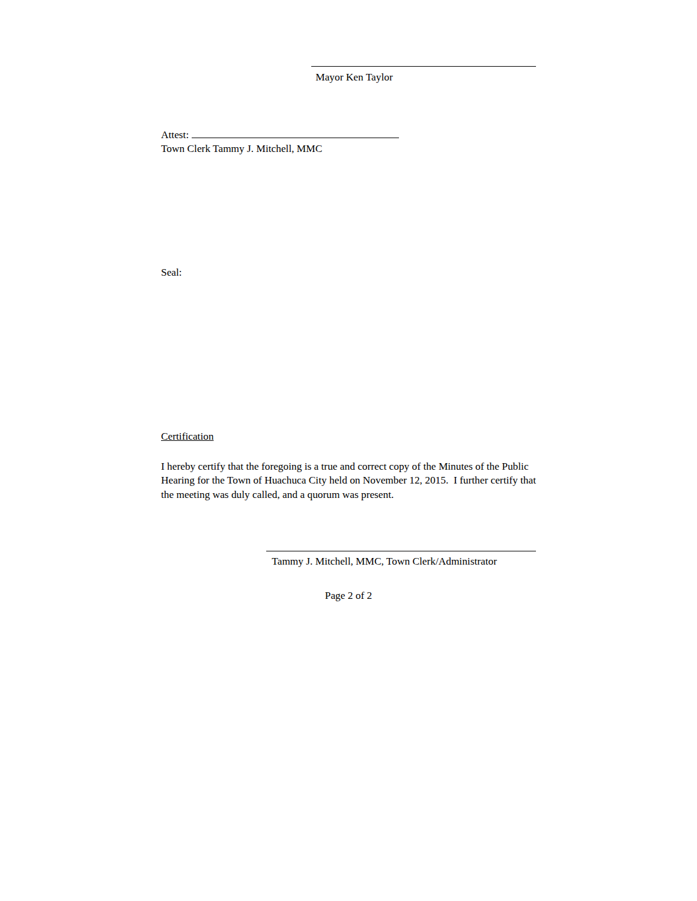Mayor Ken Taylor
Attest:
Town Clerk Tammy J. Mitchell, MMC
Seal:
Certification
I hereby certify that the foregoing is a true and correct copy of the Minutes of the Public Hearing for the Town of Huachuca City held on November 12, 2015. I further certify that the meeting was duly called, and a quorum was present.
Tammy J. Mitchell, MMC, Town Clerk/Administrator
Page 2 of 2